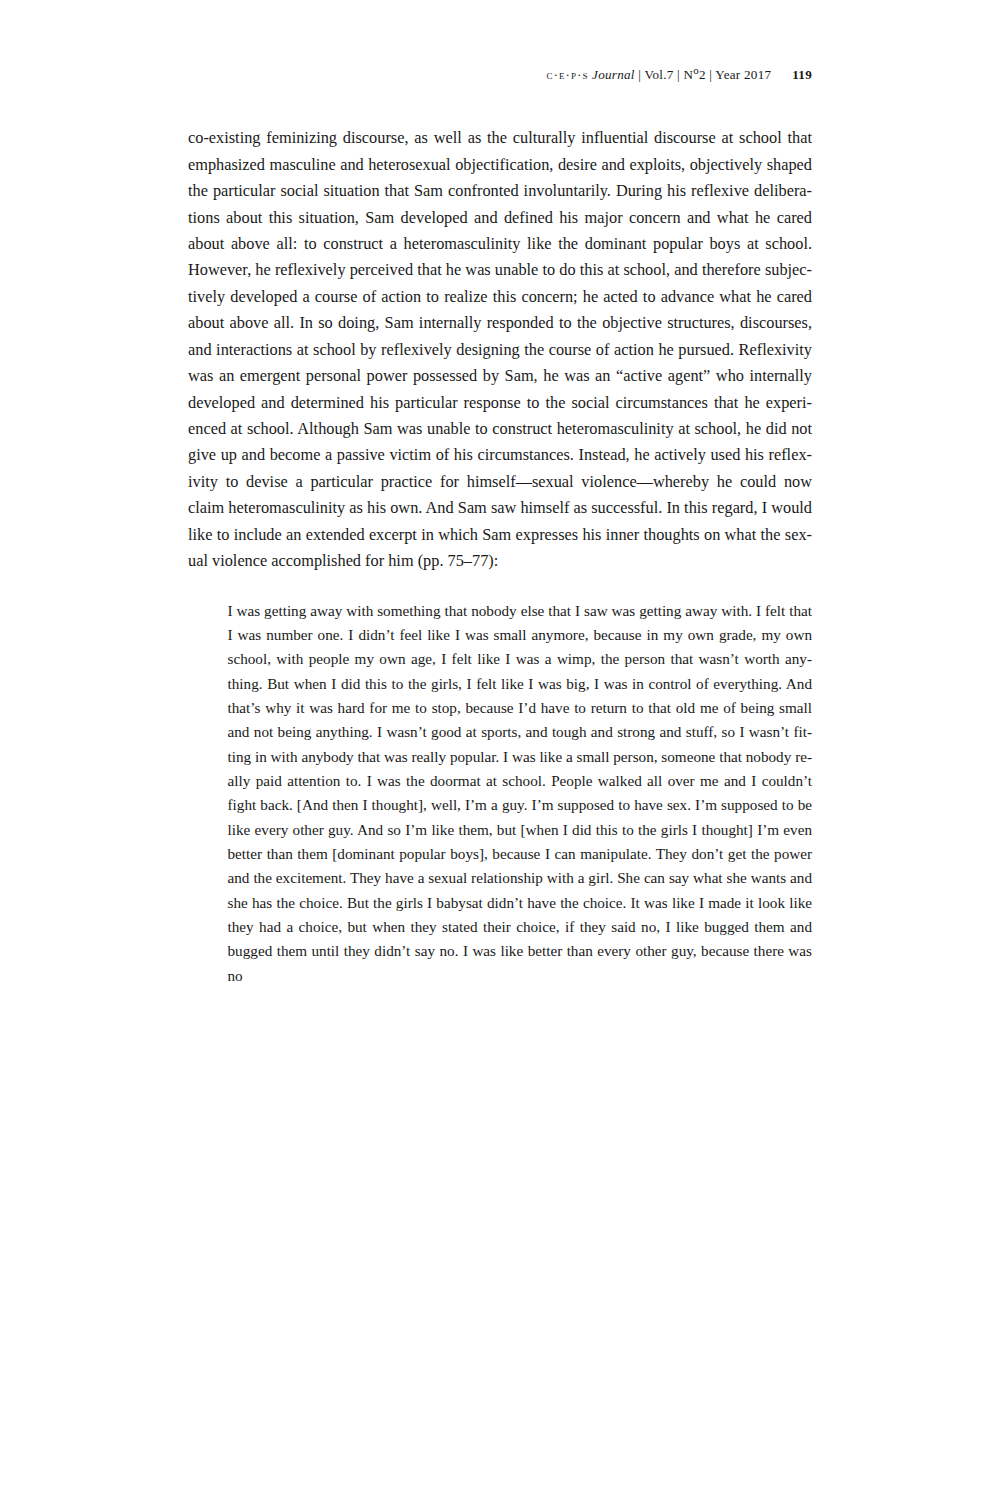c·e·p·s Journal | Vol.7 | No2 | Year 2017119
co-existing feminizing discourse, as well as the culturally influential discourse at school that emphasized masculine and heterosexual objectification, desire and exploits, objectively shaped the particular social situation that Sam confronted involuntarily. During his reflexive deliberations about this situation, Sam developed and defined his major concern and what he cared about above all: to construct a heteromasculinity like the dominant popular boys at school. However, he reflexively perceived that he was unable to do this at school, and therefore subjectively developed a course of action to realize this concern; he acted to advance what he cared about above all. In so doing, Sam internally responded to the objective structures, discourses, and interactions at school by reflexively designing the course of action he pursued. Reflexivity was an emergent personal power possessed by Sam, he was an “active agent” who internally developed and determined his particular response to the social circumstances that he experienced at school. Although Sam was unable to construct heteromasculinity at school, he did not give up and become a passive victim of his circumstances. Instead, he actively used his reflexivity to devise a particular practice for himself—sexual violence—whereby he could now claim heteromasculinity as his own. And Sam saw himself as successful. In this regard, I would like to include an extended excerpt in which Sam expresses his inner thoughts on what the sexual violence accomplished for him (pp. 75–77):
I was getting away with something that nobody else that I saw was getting away with. I felt that I was number one. I didn’t feel like I was small anymore, because in my own grade, my own school, with people my own age, I felt like I was a wimp, the person that wasn’t worth anything. But when I did this to the girls, I felt like I was big, I was in control of everything. And that’s why it was hard for me to stop, because I’d have to return to that old me of being small and not being anything. I wasn’t good at sports, and tough and strong and stuff, so I wasn’t fitting in with anybody that was really popular. I was like a small person, someone that nobody really paid attention to. I was the doormat at school. People walked all over me and I couldn’t fight back. [And then I thought], well, I’m a guy. I’m supposed to have sex. I’m supposed to be like every other guy. And so I’m like them, but [when I did this to the girls I thought] I’m even better than them [dominant popular boys], because I can manipulate. They don’t get the power and the excitement. They have a sexual relationship with a girl. She can say what she wants and she has the choice. But the girls I babysat didn’t have the choice. It was like I made it look like they had a choice, but when they stated their choice, if they said no, I like bugged them and bugged them until they didn’t say no. I was like better than every other guy, because there was no